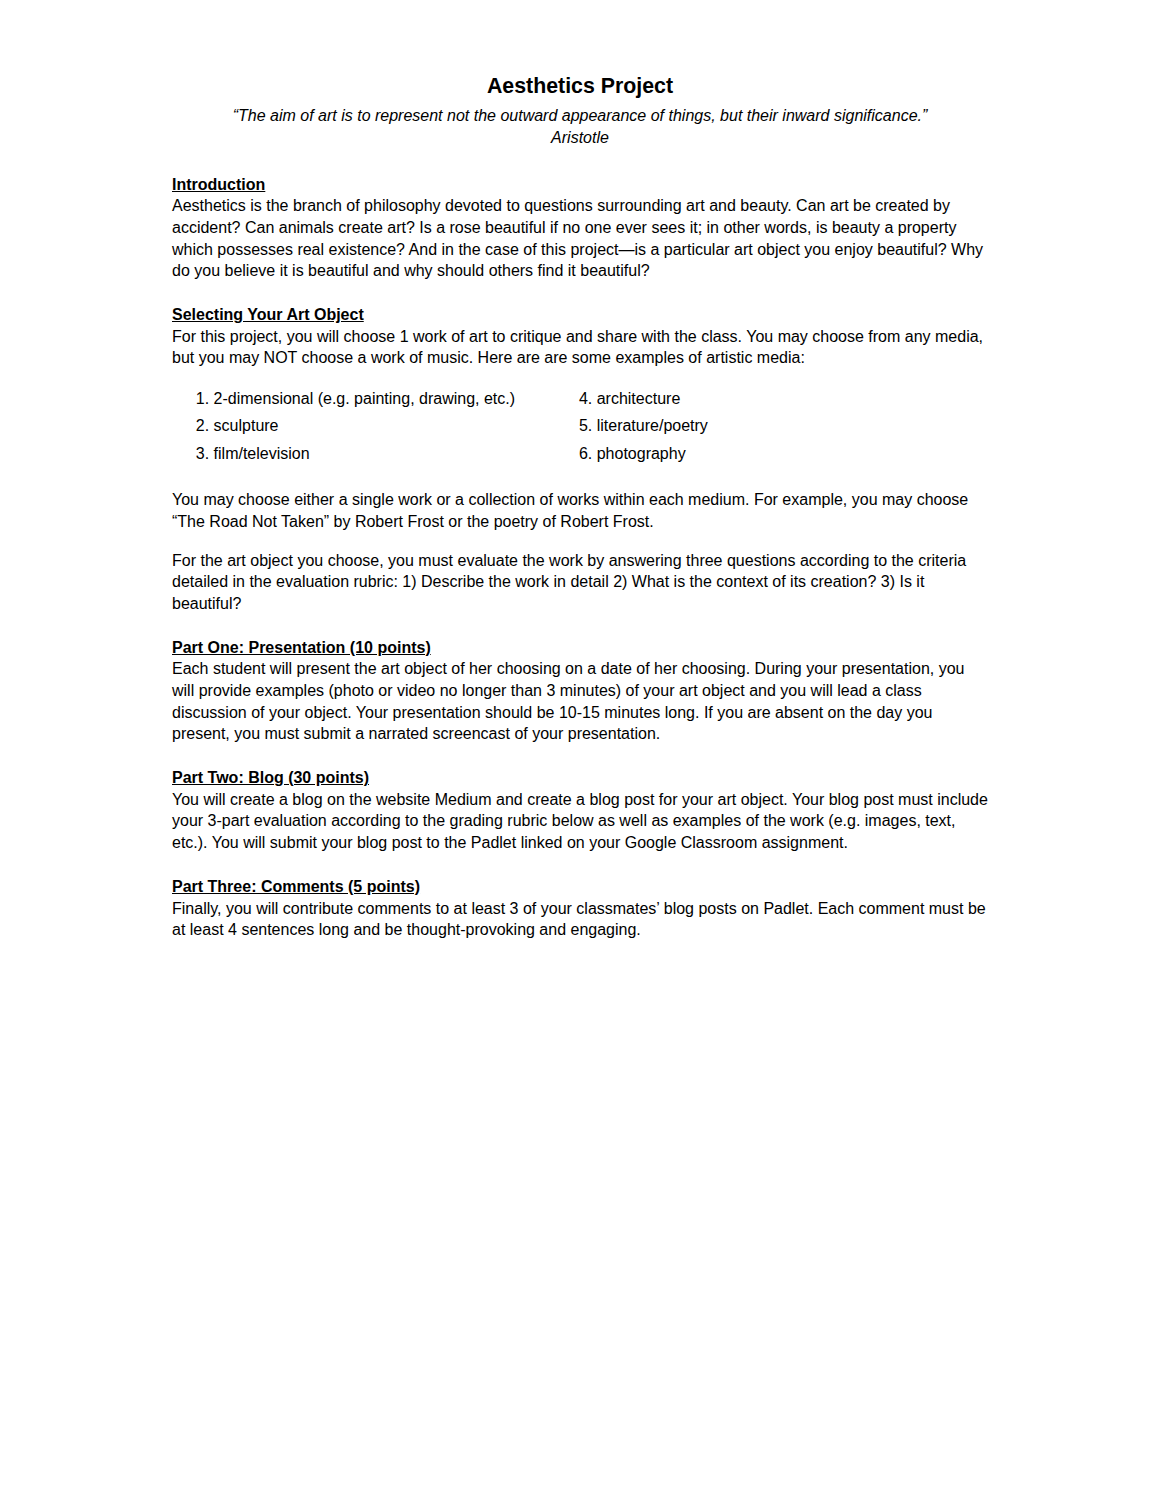Aesthetics Project
“The aim of art is to represent not the outward appearance of things, but their inward significance.” Aristotle
Introduction
Aesthetics is the branch of philosophy devoted to questions surrounding art and beauty. Can art be created by accident? Can animals create art? Is a rose beautiful if no one ever sees it; in other words, is beauty a property which possesses real existence? And in the case of this project—is a particular art object you enjoy beautiful? Why do you believe it is beautiful and why should others find it beautiful?
Selecting Your Art Object
For this project, you will choose 1 work of art to critique and share with the class. You may choose from any media, but you may NOT choose a work of music. Here are are some examples of artistic media:
2-dimensional (e.g. painting, drawing, etc.)
sculpture
film/television
architecture
literature/poetry
photography
You may choose either a single work or a collection of works within each medium. For example, you may choose “The Road Not Taken” by Robert Frost or the poetry of Robert Frost.
For the art object you choose, you must evaluate the work by answering three questions according to the criteria detailed in the evaluation rubric: 1) Describe the work in detail 2) What is the context of its creation? 3) Is it beautiful?
Part One: Presentation (10 points)
Each student will present the art object of her choosing on a date of her choosing. During your presentation, you will provide examples (photo or video no longer than 3 minutes) of your art object and you will lead a class discussion of your object. Your presentation should be 10-15 minutes long. If you are absent on the day you present, you must submit a narrated screencast of your presentation.
Part Two: Blog (30 points)
You will create a blog on the website Medium and create a blog post for your art object. Your blog post must include your 3-part evaluation according to the grading rubric below as well as examples of the work (e.g. images, text, etc.). You will submit your blog post to the Padlet linked on your Google Classroom assignment.
Part Three: Comments (5 points)
Finally, you will contribute comments to at least 3 of your classmates’ blog posts on Padlet. Each comment must be at least 4 sentences long and be thought-provoking and engaging.